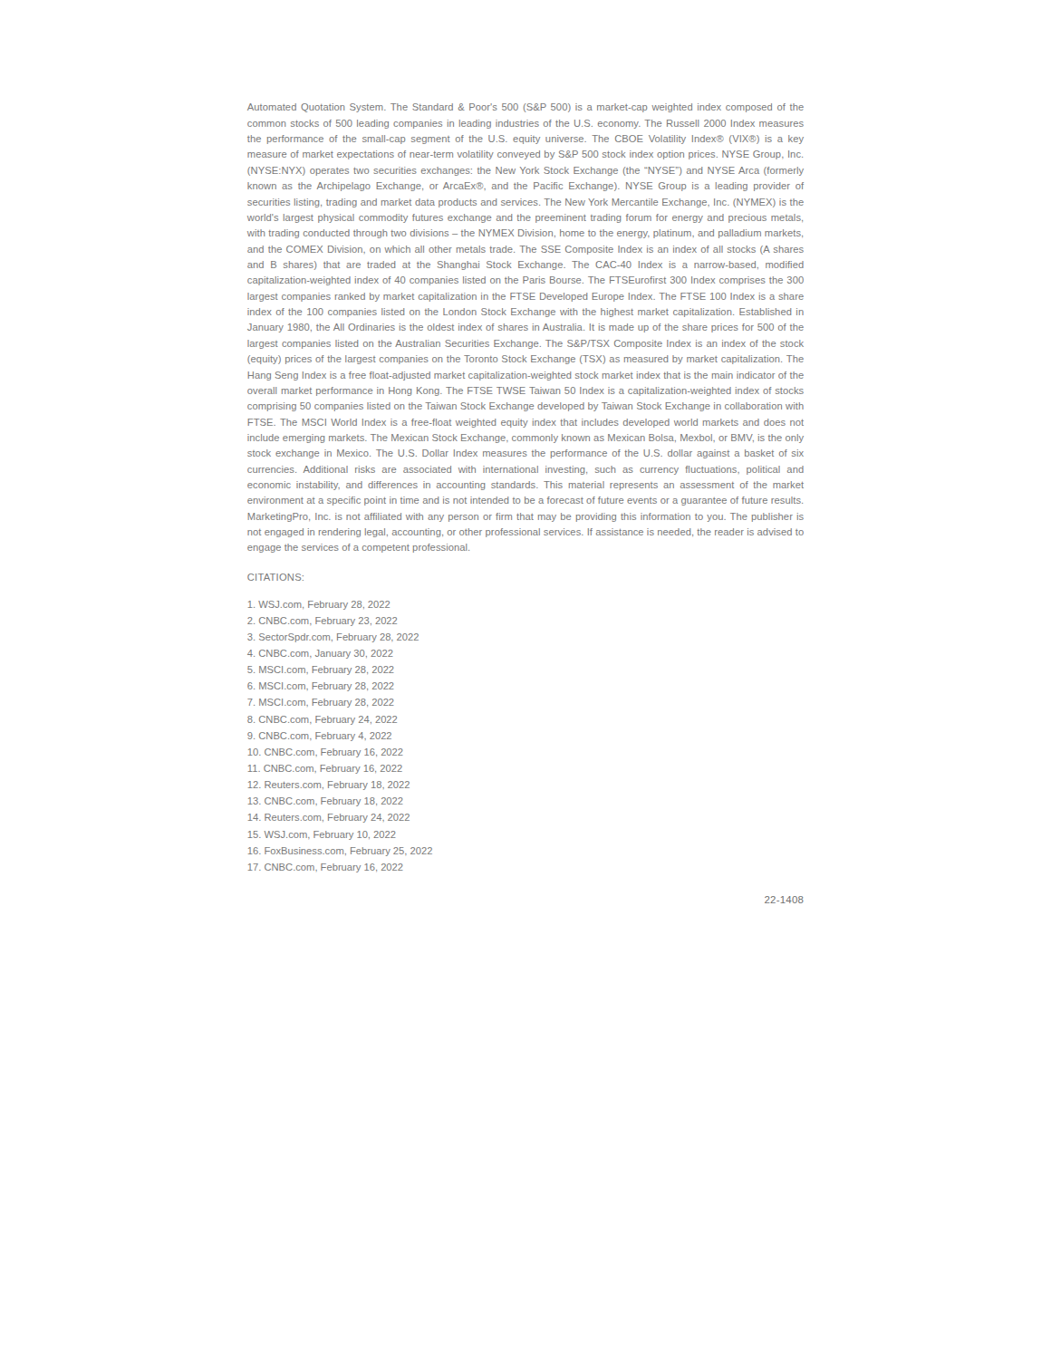Automated Quotation System. The Standard & Poor's 500 (S&P 500) is a market-cap weighted index composed of the common stocks of 500 leading companies in leading industries of the U.S. economy. The Russell 2000 Index measures the performance of the small-cap segment of the U.S. equity universe. The CBOE Volatility Index® (VIX®) is a key measure of market expectations of near-term volatility conveyed by S&P 500 stock index option prices. NYSE Group, Inc. (NYSE:NYX) operates two securities exchanges: the New York Stock Exchange (the “NYSE”) and NYSE Arca (formerly known as the Archipelago Exchange, or ArcaEx®, and the Pacific Exchange). NYSE Group is a leading provider of securities listing, trading and market data products and services. The New York Mercantile Exchange, Inc. (NYMEX) is the world's largest physical commodity futures exchange and the preeminent trading forum for energy and precious metals, with trading conducted through two divisions – the NYMEX Division, home to the energy, platinum, and palladium markets, and the COMEX Division, on which all other metals trade. The SSE Composite Index is an index of all stocks (A shares and B shares) that are traded at the Shanghai Stock Exchange. The CAC-40 Index is a narrow-based, modified capitalization-weighted index of 40 companies listed on the Paris Bourse. The FTSEurofirst 300 Index comprises the 300 largest companies ranked by market capitalization in the FTSE Developed Europe Index. The FTSE 100 Index is a share index of the 100 companies listed on the London Stock Exchange with the highest market capitalization. Established in January 1980, the All Ordinaries is the oldest index of shares in Australia. It is made up of the share prices for 500 of the largest companies listed on the Australian Securities Exchange. The S&P/TSX Composite Index is an index of the stock (equity) prices of the largest companies on the Toronto Stock Exchange (TSX) as measured by market capitalization. The Hang Seng Index is a free float-adjusted market capitalization-weighted stock market index that is the main indicator of the overall market performance in Hong Kong. The FTSE TWSE Taiwan 50 Index is a capitalization-weighted index of stocks comprising 50 companies listed on the Taiwan Stock Exchange developed by Taiwan Stock Exchange in collaboration with FTSE. The MSCI World Index is a free-float weighted equity index that includes developed world markets and does not include emerging markets. The Mexican Stock Exchange, commonly known as Mexican Bolsa, Mexbol, or BMV, is the only stock exchange in Mexico. The U.S. Dollar Index measures the performance of the U.S. dollar against a basket of six currencies. Additional risks are associated with international investing, such as currency fluctuations, political and economic instability, and differences in accounting standards. This material represents an assessment of the market environment at a specific point in time and is not intended to be a forecast of future events or a guarantee of future results. MarketingPro, Inc. is not affiliated with any person or firm that may be providing this information to you. The publisher is not engaged in rendering legal, accounting, or other professional services. If assistance is needed, the reader is advised to engage the services of a competent professional.
CITATIONS:
1. WSJ.com, February 28, 2022
2. CNBC.com, February 23, 2022
3. SectorSpdr.com, February 28, 2022
4. CNBC.com, January 30, 2022
5. MSCI.com, February 28, 2022
6. MSCI.com, February 28, 2022
7. MSCI.com, February 28, 2022
8. CNBC.com, February 24, 2022
9. CNBC.com, February 4, 2022
10. CNBC.com, February 16, 2022
11. CNBC.com, February 16, 2022
12. Reuters.com, February 18, 2022
13. CNBC.com, February 18, 2022
14. Reuters.com, February 24, 2022
15. WSJ.com, February 10, 2022
16. FoxBusiness.com, February 25, 2022
17. CNBC.com, February 16, 2022
22-1408